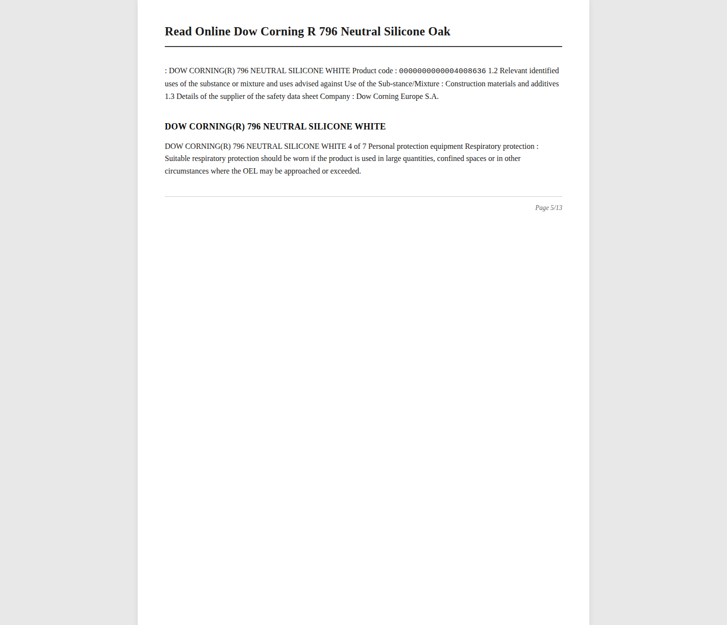Read Online Dow Corning R 796 Neutral Silicone Oak
: DOW CORNING(R) 796 NEUTRAL SILICONE WHITE Product code : 0000000000004008636 1.2 Relevant identified uses of the substance or mixture and uses advised against Use of the Sub-stance/Mixture : Construction materials and additives 1.3 Details of the supplier of the safety data sheet Company : Dow Corning Europe S.A.
DOW CORNING(R) 796 NEUTRAL SILICONE WHITE
DOW CORNING(R) 796 NEUTRAL SILICONE WHITE 4 of 7 Personal protection equipment Respiratory protection : Suitable respiratory protection should be worn if the product is used in large quantities, confined spaces or in other circumstances where the OEL may be approached or exceeded.
Page 5/13